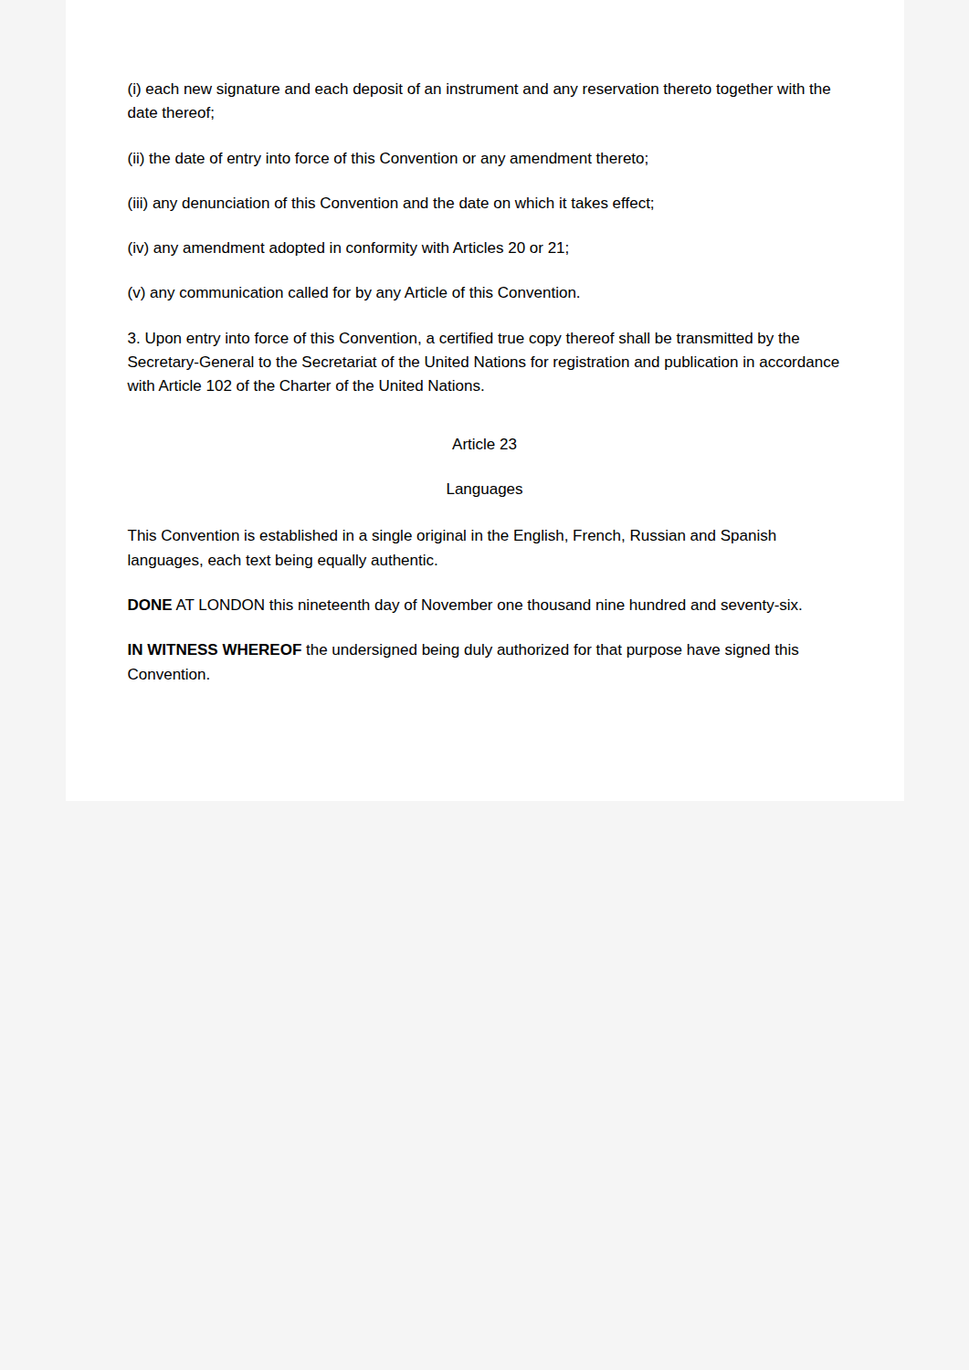(i) each new signature and each deposit of an instrument and any reservation thereto together with the date thereof;
(ii) the date of entry into force of this Convention or any amendment thereto;
(iii) any denunciation of this Convention and the date on which it takes effect;
(iv) any amendment adopted in conformity with Articles 20 or 21;
(v) any communication called for by any Article of this Convention.
3. Upon entry into force of this Convention, a certified true copy thereof shall be transmitted by the Secretary-General to the Secretariat of the United Nations for registration and publication in accordance with Article 102 of the Charter of the United Nations.
Article 23
Languages
This Convention is established in a single original in the English, French, Russian and Spanish languages, each text being equally authentic.
DONE AT LONDON this nineteenth day of November one thousand nine hundred and seventy-six.
IN WITNESS WHEREOF the undersigned being duly authorized for that purpose have signed this Convention.